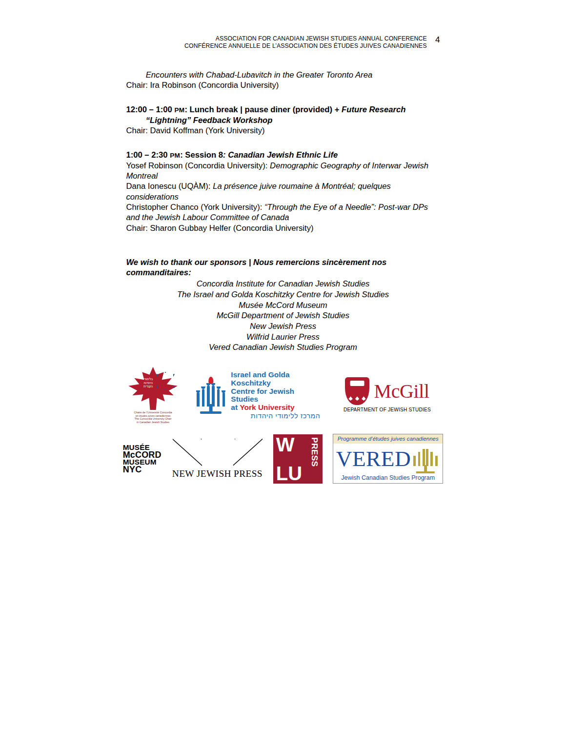ASSOCIATION FOR CANADIAN JEWISH STUDIES ANNUAL CONFERENCE
CONFÉRENCE ANNUELLE DE L’ASSOCIATION DES ÉTUDES JUIVES CANADIENNES
4
Encounters with Chabad-Lubavitch in the Greater Toronto Area
Chair: Ira Robinson (Concordia University)
12:00 – 1:00 PM: Lunch break | pause diner (provided) + Future Research “Lightning” Feedback Workshop
Chair: David Koffman (York University)
1:00 – 2:30 PM: Session 8: Canadian Jewish Ethnic Life
Yosef Robinson (Concordia University): Demographic Geography of Interwar Jewish Montreal
Dana Ionescu (UQÀM): La présence juive roumaine à Montréal; quelques considerations
Christopher Chanco (York University): “Through the Eye of a Needle”: Post-war DPs and the Jewish Labour Committee of Canada
Chair: Sharon Gubbay Helfer (Concordia University)
We wish to thank our sponsors | Nous remercions sincèrement nos commanditaires:
Concordia Institute for Canadian Jewish Studies
The Israel and Golda Koschitzky Centre for Jewish Studies
Musée McCord Museum
McGill Department of Jewish Studies
New Jewish Press
Wilfrid Laurier Press
Vered Canadian Jewish Studies Program
בלימודי
היהדות
הקנדית
Chaire de l’Université Concordia
en études juives canadiennes
The Concordia University Chair
in Canadian Jewish Studies
Israel and Golda Koschitzky
Centre for Jewish Studies
at York University
המרכז ללימודי היהדות
McGill
DEPARTMENT OF JEWISH STUDIES
MUSÉE
McCORD
MUSEUM
NYC
NEW JEWISH PRESS
W
LU
PRESS
Programme d’études juives canadiennes
VERED
Jewish Canadian Studies Program